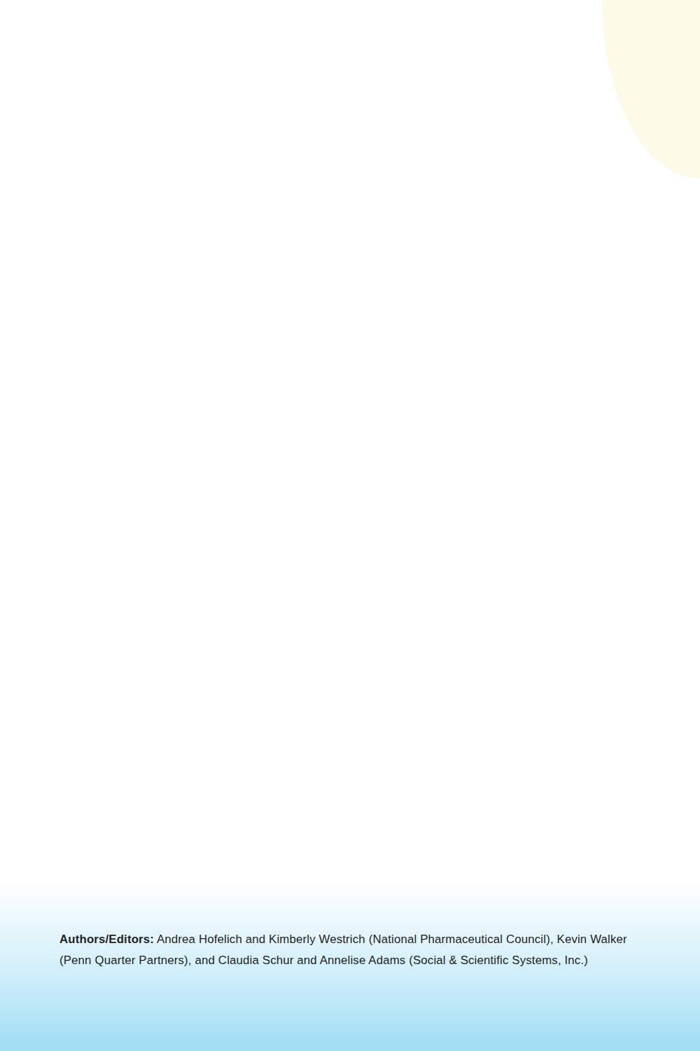Authors/Editors: Andrea Hofelich and Kimberly Westrich (National Pharmaceutical Council), Kevin Walker (Penn Quarter Partners), and Claudia Schur and Annelise Adams (Social & Scientific Systems, Inc.)